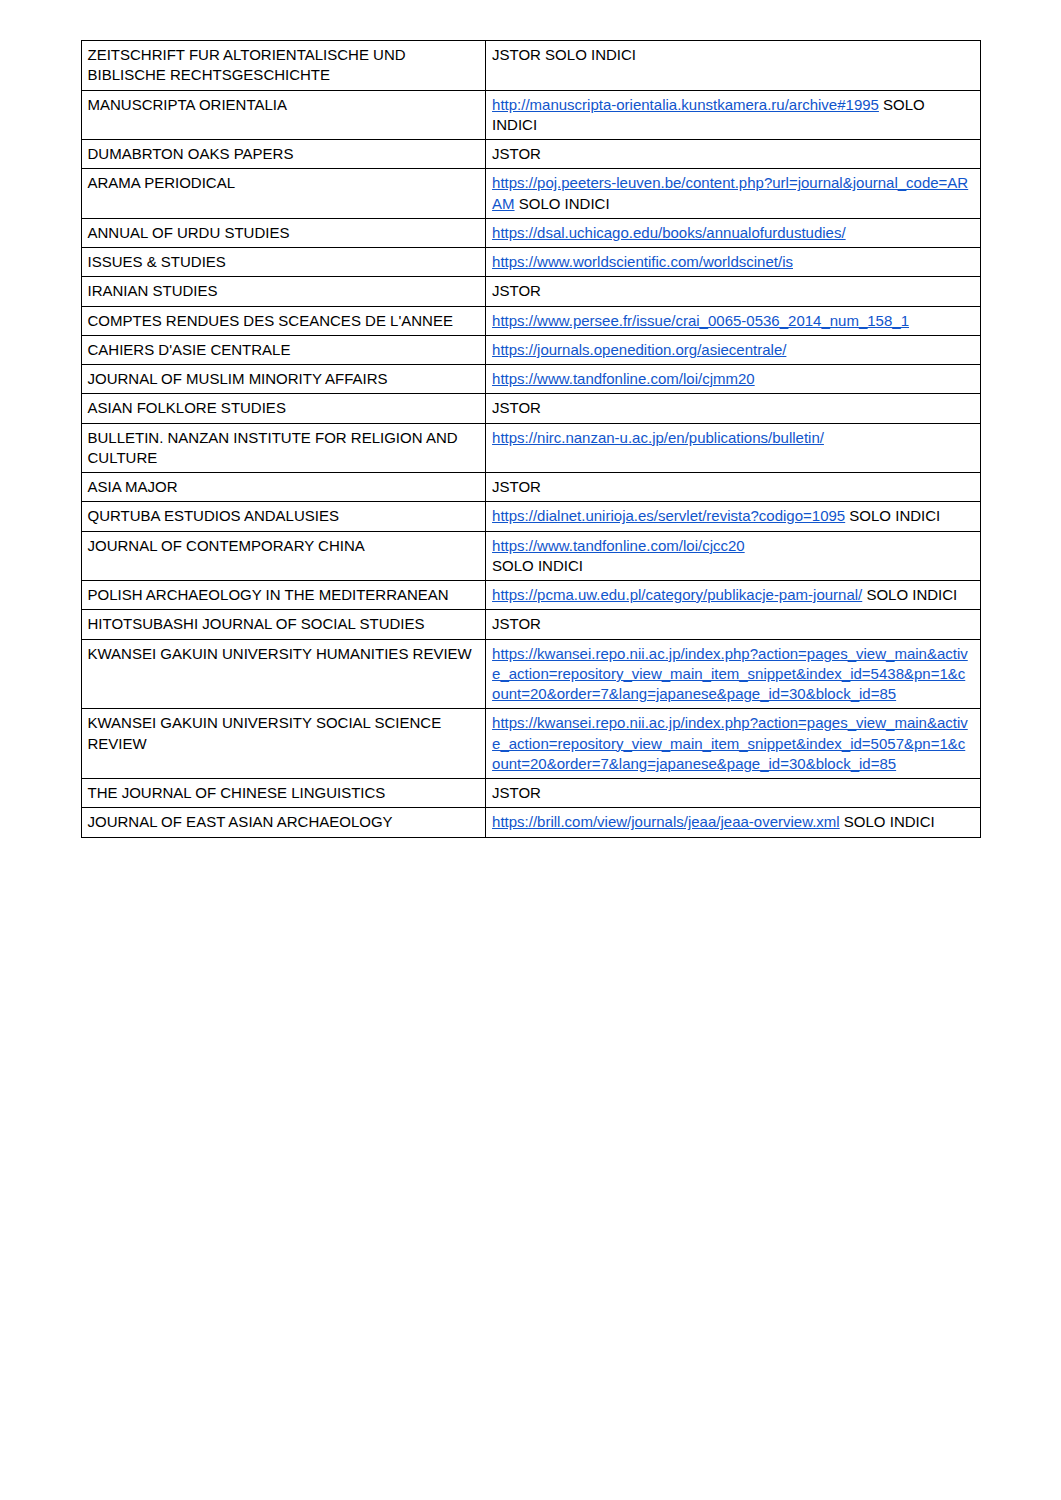| ZEITSCHRIFT FUR ALTORIENTALISCHE UND BIBLISCHE RECHTSGESCHICHTE | JSTOR SOLO INDICI |
| MANUSCRIPTA ORIENTALIA | http://manuscripta-orientalia.kunstkamera.ru/archive#1995 SOLO INDICI |
| DUMABRTON OAKS PAPERS | JSTOR |
| ARAMA PERIODICAL | https://poj.peeters-leuven.be/content.php?url=journal&journal_code=ARAM SOLO INDICI |
| ANNUAL OF URDU STUDIES | https://dsal.uchicago.edu/books/annualofurdustudies/ |
| ISSUES & STUDIES | https://www.worldscientific.com/worldscinet/is |
| IRANIAN STUDIES | JSTOR |
| COMPTES RENDUES DES SCEANCES DE L'ANNEE | https://www.persee.fr/issue/crai_0065-0536_2014_num_158_1 |
| CAHIERS D'ASIE CENTRALE | https://journals.openedition.org/asiecentrale/ |
| JOURNAL OF MUSLIM MINORITY AFFAIRS | https://www.tandfonline.com/loi/cjmm20 |
| ASIAN FOLKLORE STUDIES | JSTOR |
| BULLETIN. NANZAN INSTITUTE FOR RELIGION AND CULTURE | https://nirc.nanzan-u.ac.jp/en/publications/bulletin/ |
| ASIA MAJOR | JSTOR |
| QURTUBA ESTUDIOS ANDALUSIES | https://dialnet.unirioja.es/servlet/revista?codigo=1095 SOLO INDICI |
| JOURNAL OF CONTEMPORARY CHINA | https://www.tandfonline.com/loi/cjcc20 SOLO INDICI |
| POLISH ARCHAEOLOGY IN THE MEDITERRANEAN | https://pcma.uw.edu.pl/category/publikacje-pam-journal/ SOLO INDICI |
| HITOTSUBASHI JOURNAL OF SOCIAL STUDIES | JSTOR |
| KWANSEI GAKUIN UNIVERSITY HUMANITIES REVIEW | https://kwansei.repo.nii.ac.jp/index.php?action=pages_view_main&active_action=repository_view_main_item_snippet&index_id=5438&pn=1&count=20&order=7&lang=japanese&page_id=30&block_id=85 |
| KWANSEI GAKUIN UNIVERSITY SOCIAL SCIENCE REVIEW | https://kwansei.repo.nii.ac.jp/index.php?action=pages_view_main&active_action=repository_view_main_item_snippet&index_id=5057&pn=1&count=20&order=7&lang=japanese&page_id=30&block_id=85 |
| THE JOURNAL OF CHINESE LINGUISTICS | JSTOR |
| JOURNAL OF EAST ASIAN ARCHAEOLOGY | https://brill.com/view/journals/jeaa/jeaa-overview.xml SOLO INDICI |